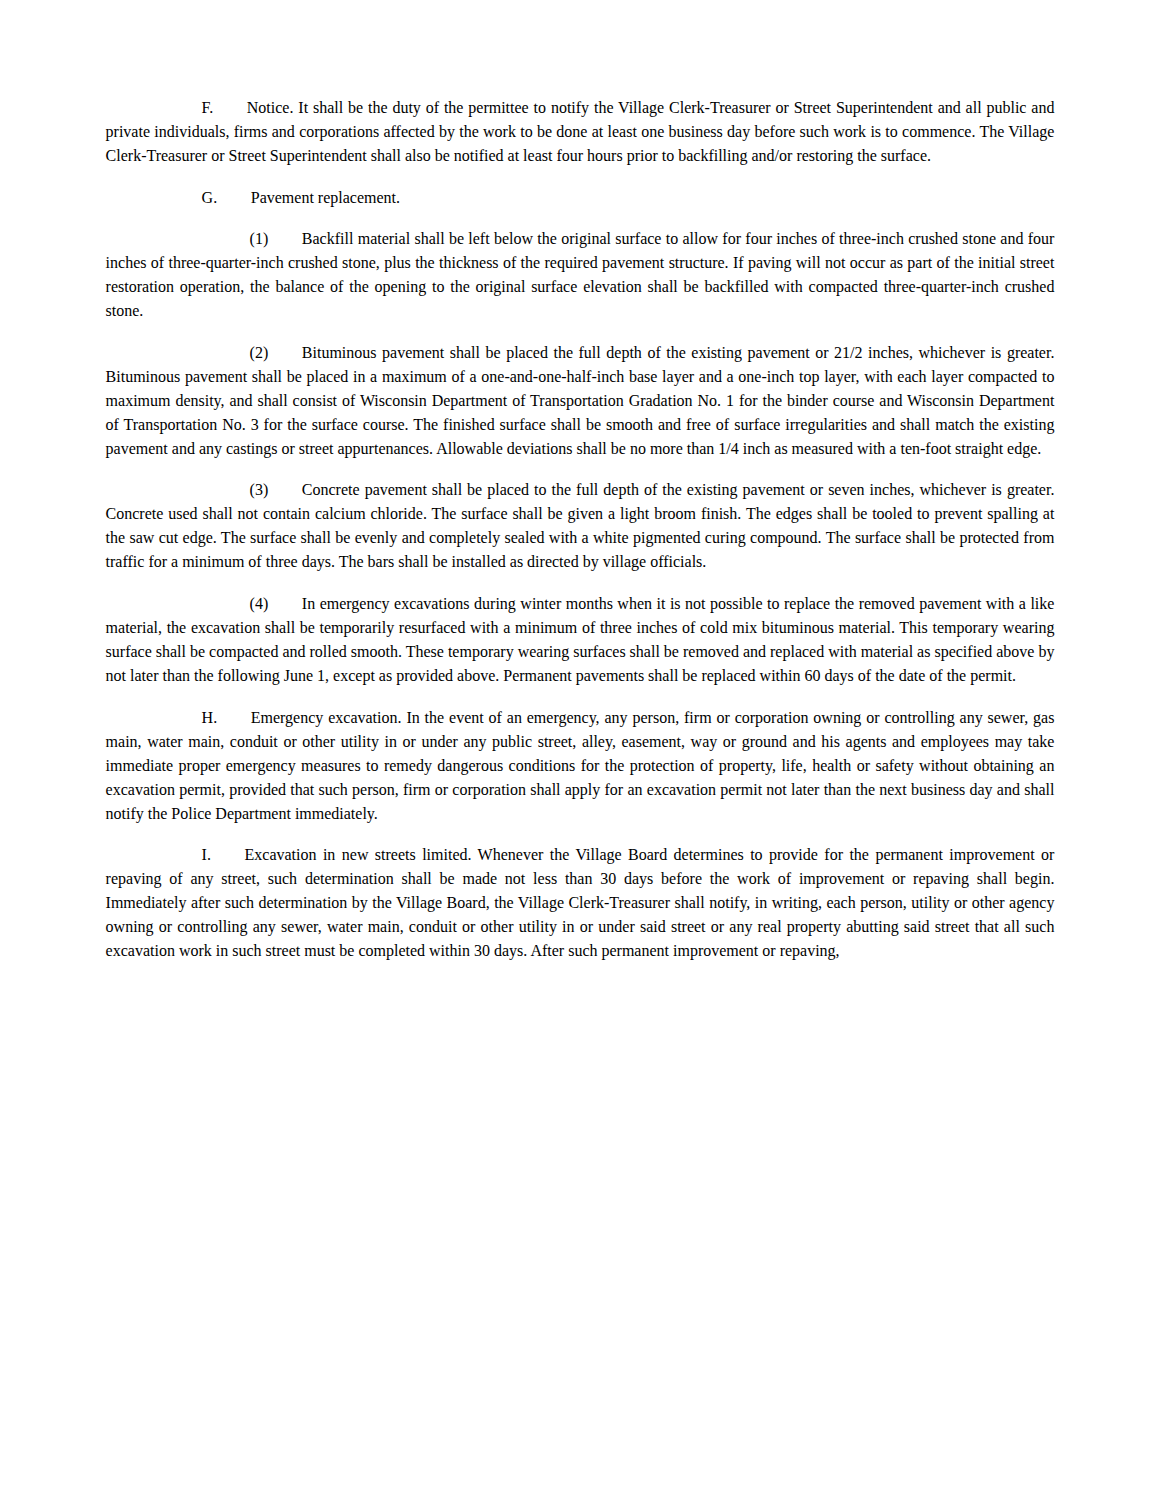F. Notice. It shall be the duty of the permittee to notify the Village Clerk-Treasurer or Street Superintendent and all public and private individuals, firms and corporations affected by the work to be done at least one business day before such work is to commence. The Village Clerk-Treasurer or Street Superintendent shall also be notified at least four hours prior to backfilling and/or restoring the surface.
G. Pavement replacement.
(1) Backfill material shall be left below the original surface to allow for four inches of three-inch crushed stone and four inches of three-quarter-inch crushed stone, plus the thickness of the required pavement structure. If paving will not occur as part of the initial street restoration operation, the balance of the opening to the original surface elevation shall be backfilled with compacted three-quarter-inch crushed stone.
(2) Bituminous pavement shall be placed the full depth of the existing pavement or 21/2 inches, whichever is greater. Bituminous pavement shall be placed in a maximum of a one-and-one-half-inch base layer and a one-inch top layer, with each layer compacted to maximum density, and shall consist of Wisconsin Department of Transportation Gradation No. 1 for the binder course and Wisconsin Department of Transportation No. 3 for the surface course. The finished surface shall be smooth and free of surface irregularities and shall match the existing pavement and any castings or street appurtenances. Allowable deviations shall be no more than 1/4 inch as measured with a ten-foot straight edge.
(3) Concrete pavement shall be placed to the full depth of the existing pavement or seven inches, whichever is greater. Concrete used shall not contain calcium chloride. The surface shall be given a light broom finish. The edges shall be tooled to prevent spalling at the saw cut edge. The surface shall be evenly and completely sealed with a white pigmented curing compound. The surface shall be protected from traffic for a minimum of three days. The bars shall be installed as directed by village officials.
(4) In emergency excavations during winter months when it is not possible to replace the removed pavement with a like material, the excavation shall be temporarily resurfaced with a minimum of three inches of cold mix bituminous material. This temporary wearing surface shall be compacted and rolled smooth. These temporary wearing surfaces shall be removed and replaced with material as specified above by not later than the following June 1, except as provided above. Permanent pavements shall be replaced within 60 days of the date of the permit.
H. Emergency excavation. In the event of an emergency, any person, firm or corporation owning or controlling any sewer, gas main, water main, conduit or other utility in or under any public street, alley, easement, way or ground and his agents and employees may take immediate proper emergency measures to remedy dangerous conditions for the protection of property, life, health or safety without obtaining an excavation permit, provided that such person, firm or corporation shall apply for an excavation permit not later than the next business day and shall notify the Police Department immediately.
I. Excavation in new streets limited. Whenever the Village Board determines to provide for the permanent improvement or repaving of any street, such determination shall be made not less than 30 days before the work of improvement or repaving shall begin. Immediately after such determination by the Village Board, the Village Clerk-Treasurer shall notify, in writing, each person, utility or other agency owning or controlling any sewer, water main, conduit or other utility in or under said street or any real property abutting said street that all such excavation work in such street must be completed within 30 days. After such permanent improvement or repaving,